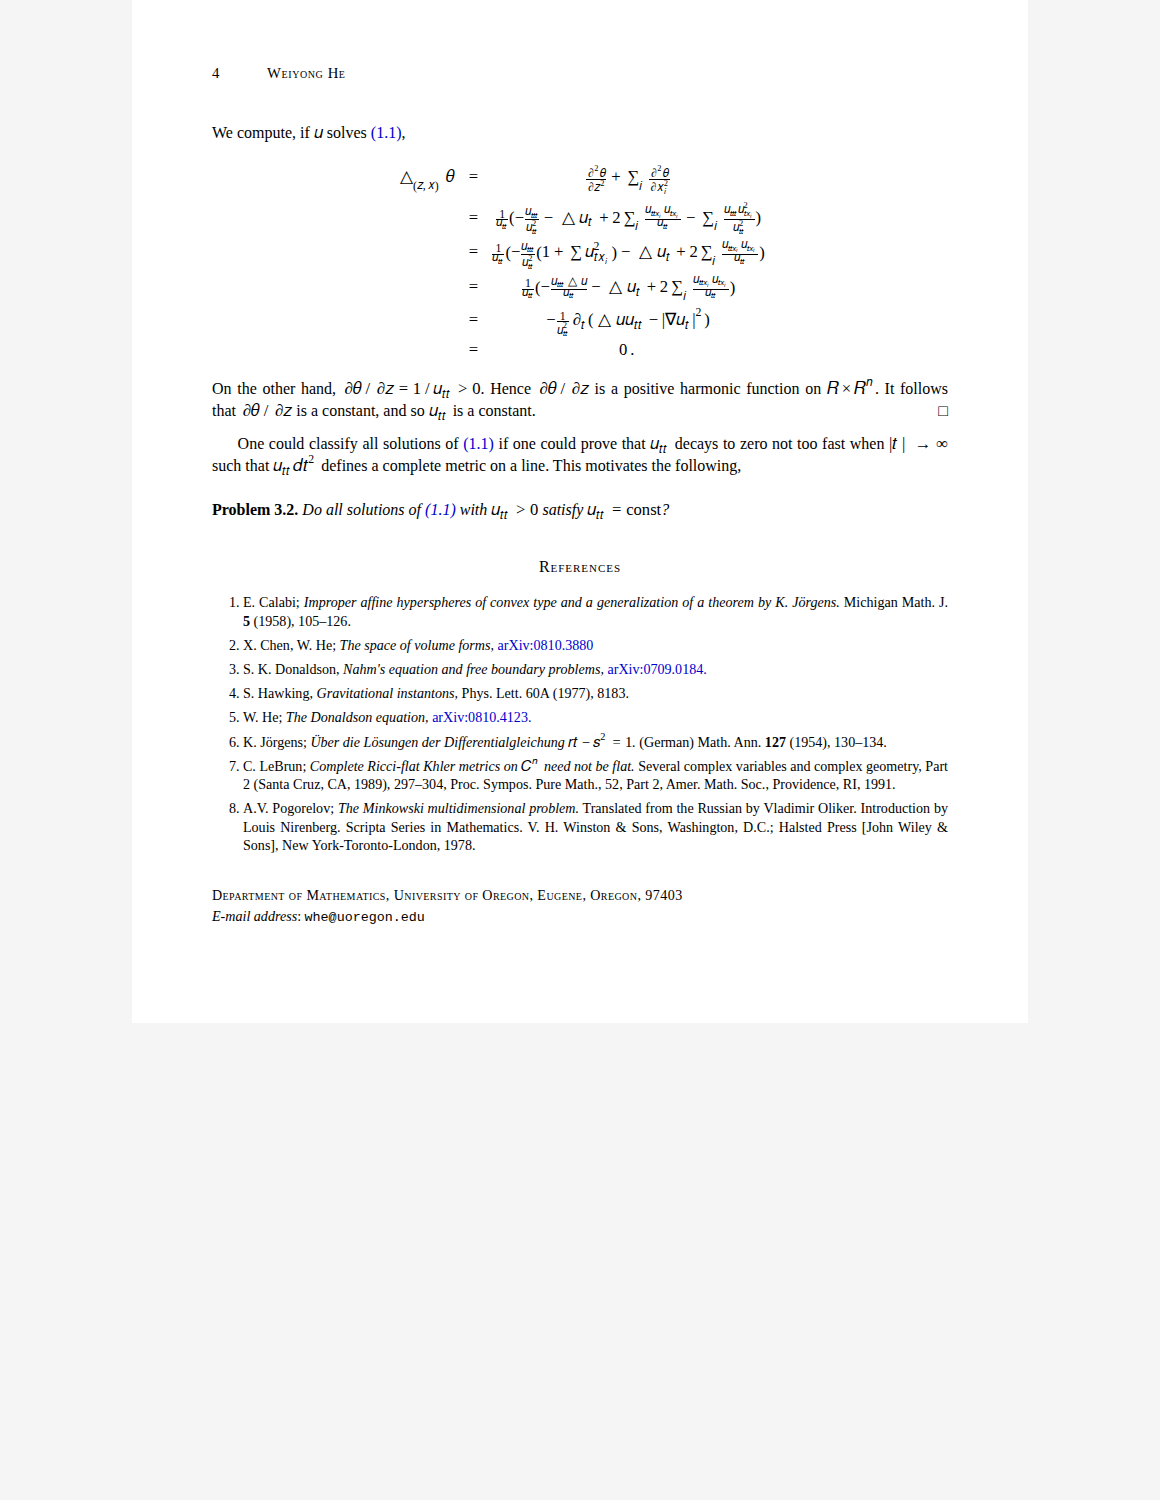4 Weiyong He
We compute, if u solves (1.1),
△(z,x)θ = ∂2θ∂z2 + ∑i ∂2θ∂xi2 = 1utt ( −utttutt2 −△ut +2∑i uttxiutxiutt −∑i utttutxi2utt2 ) = 1utt ( −utttutt2 (1+∑utxi2) −△ut +2∑i uttxiutxiutt ) = 1utt ( −uttt△uutt −△ut +2∑i uttxiutxiutt ) = −1utt2 ∂t (△uutt−|∇ut|2) = 0.
On the other hand, ∂θ/∂z=1/utt>0. Hence ∂θ/∂z is a positive harmonic function on R×Rn. It follows that ∂θ/∂z is a constant, and so utt is a constant. □
One could classify all solutions of (1.1) if one could prove that utt decays to zero not too fast when |t|→∞ such that uttdt2 defines a complete metric on a line. This motivates the following,
Problem 3.2. Do all solutions of (1.1) with utt>0 satisfy utt=const?
References
E. Calabi; Improper affine hyperspheres of convex type and a generalization of a theorem by K. Jörgens. Michigan Math. J. 5 (1958), 105–126.
X. Chen, W. He; The space of volume forms, arXiv:0810.3880
S. K. Donaldson, Nahm's equation and free boundary problems, arXiv:0709.0184.
S. Hawking, Gravitational instantons, Phys. Lett. 60A (1977), 8183.
W. He; The Donaldson equation, arXiv:0810.4123.
K. Jörgens; Über die Lösungen der Differentialgleichung rt−s2=1. (German) Math. Ann. 127 (1954), 130–134.
C. LeBrun; Complete Ricci-flat Khler metrics on Cn need not be flat. Several complex variables and complex geometry, Part 2 (Santa Cruz, CA, 1989), 297–304, Proc. Sympos. Pure Math., 52, Part 2, Amer. Math. Soc., Providence, RI, 1991.
A.V. Pogorelov; The Minkowski multidimensional problem. Translated from the Russian by Vladimir Oliker. Introduction by Louis Nirenberg. Scripta Series in Mathematics. V. H. Winston & Sons, Washington, D.C.; Halsted Press [John Wiley & Sons], New York-Toronto-London, 1978.
Department of Mathematics, University of Oregon, Eugene, Oregon, 97403
E-mail address: whe@uoregon.edu